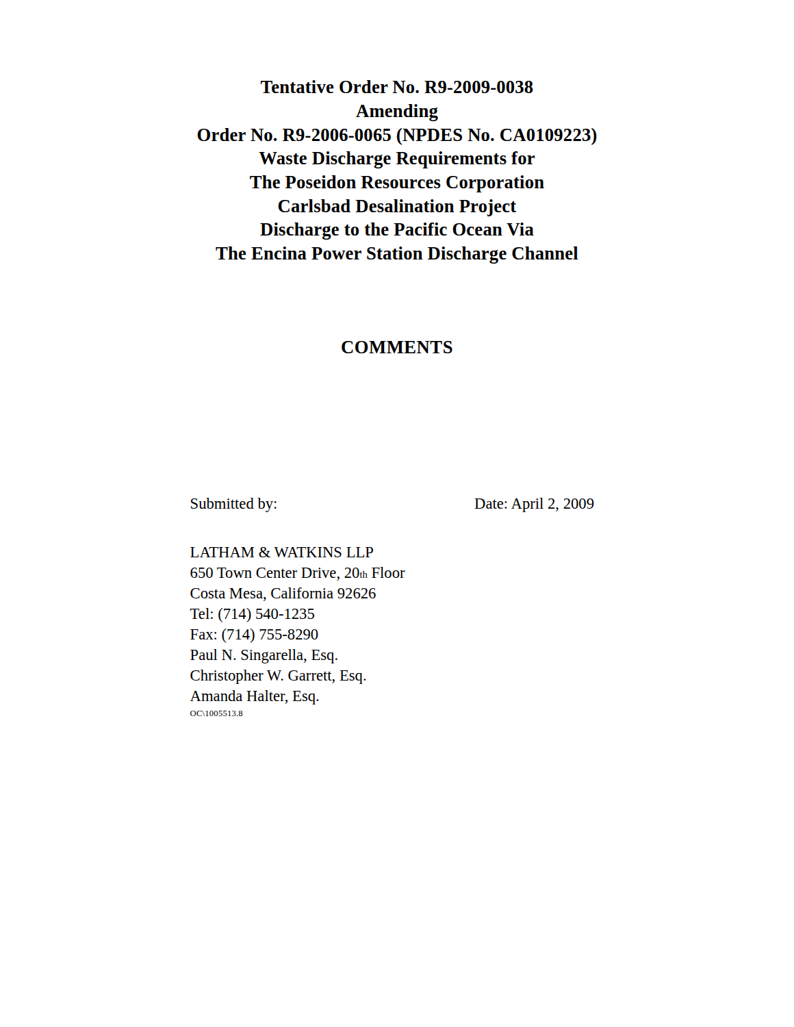Tentative Order No. R9-2009-0038 Amending Order No. R9-2006-0065 (NPDES No. CA0109223) Waste Discharge Requirements for The Poseidon Resources Corporation Carlsbad Desalination Project Discharge to the Pacific Ocean Via The Encina Power Station Discharge Channel
COMMENTS
Submitted by: Date: April 2, 2009
LATHAM & WATKINS LLP
650 Town Center Drive, 20th Floor
Costa Mesa, California 92626
Tel: (714) 540-1235
Fax: (714) 755-8290
Paul N. Singarella, Esq.
Christopher W. Garrett, Esq.
Amanda Halter, Esq.
OC\1005513.8